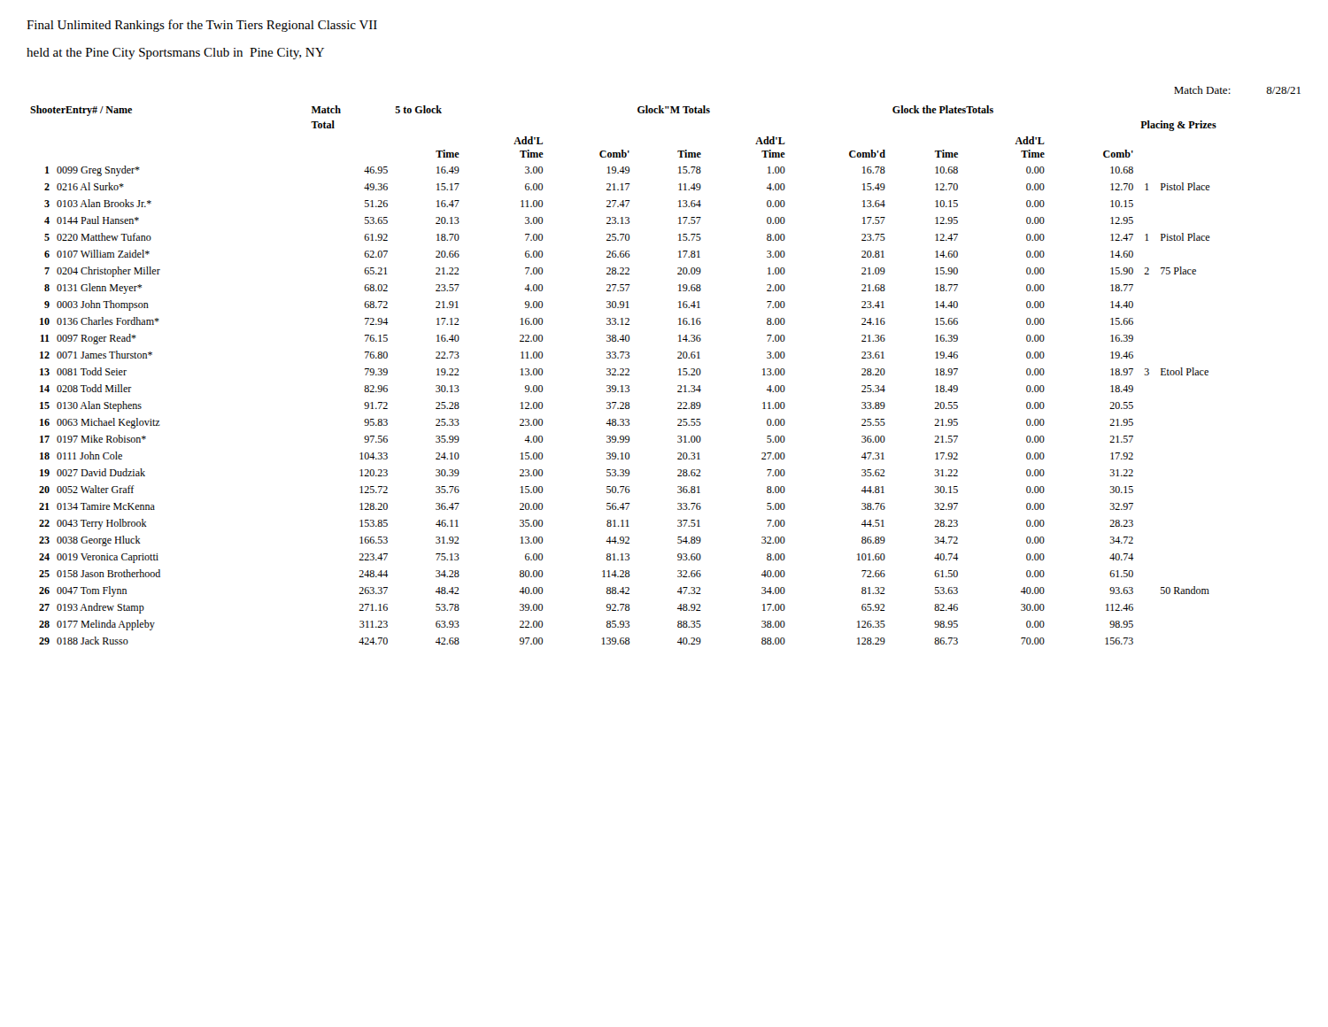Final Unlimited Rankings for the Twin Tiers Regional Classic VII
held at the Pine City Sportsmans Club in Pine City, NY
Match Date: 8/28/21
| ShooterEntry# / Name | Match | 5 to Glock | Glock"M Totals | Glock the PlatesTotals | |
| --- | --- | --- | --- | --- | --- |
| | | Total | | | | | | | | | | Placing & Prizes |
| | | | Time | Add'L Time | Comb' | Time | Add'L Time | Comb'd | Time | Add'L Time | Comb' | | |
| 1 | 0099 Greg Snyder* | 46.95 | 16.49 | 3.00 | 19.49 | 15.78 | 1.00 | 16.78 | 10.68 | 0.00 | 10.68 | | |
| 2 | 0216 Al Surko* | 49.36 | 15.17 | 6.00 | 21.17 | 11.49 | 4.00 | 15.49 | 12.70 | 0.00 | 12.70 | 1 | Pistol Place |
| 3 | 0103 Alan Brooks Jr.* | 51.26 | 16.47 | 11.00 | 27.47 | 13.64 | 0.00 | 13.64 | 10.15 | 0.00 | 10.15 | | |
| 4 | 0144 Paul Hansen* | 53.65 | 20.13 | 3.00 | 23.13 | 17.57 | 0.00 | 17.57 | 12.95 | 0.00 | 12.95 | | |
| 5 | 0220 Matthew Tufano | 61.92 | 18.70 | 7.00 | 25.70 | 15.75 | 8.00 | 23.75 | 12.47 | 0.00 | 12.47 | 1 | Pistol Place |
| 6 | 0107 William Zaidel* | 62.07 | 20.66 | 6.00 | 26.66 | 17.81 | 3.00 | 20.81 | 14.60 | 0.00 | 14.60 | | |
| 7 | 0204 Christopher Miller | 65.21 | 21.22 | 7.00 | 28.22 | 20.09 | 1.00 | 21.09 | 15.90 | 0.00 | 15.90 | 2 | 75 Place |
| 8 | 0131 Glenn Meyer* | 68.02 | 23.57 | 4.00 | 27.57 | 19.68 | 2.00 | 21.68 | 18.77 | 0.00 | 18.77 | | |
| 9 | 0003 John Thompson | 68.72 | 21.91 | 9.00 | 30.91 | 16.41 | 7.00 | 23.41 | 14.40 | 0.00 | 14.40 | | |
| 10 | 0136 Charles Fordham* | 72.94 | 17.12 | 16.00 | 33.12 | 16.16 | 8.00 | 24.16 | 15.66 | 0.00 | 15.66 | | |
| 11 | 0097 Roger Read* | 76.15 | 16.40 | 22.00 | 38.40 | 14.36 | 7.00 | 21.36 | 16.39 | 0.00 | 16.39 | | |
| 12 | 0071 James Thurston* | 76.80 | 22.73 | 11.00 | 33.73 | 20.61 | 3.00 | 23.61 | 19.46 | 0.00 | 19.46 | | |
| 13 | 0081 Todd Seier | 79.39 | 19.22 | 13.00 | 32.22 | 15.20 | 13.00 | 28.20 | 18.97 | 0.00 | 18.97 | 3 | Etool Place |
| 14 | 0208 Todd Miller | 82.96 | 30.13 | 9.00 | 39.13 | 21.34 | 4.00 | 25.34 | 18.49 | 0.00 | 18.49 | | |
| 15 | 0130 Alan Stephens | 91.72 | 25.28 | 12.00 | 37.28 | 22.89 | 11.00 | 33.89 | 20.55 | 0.00 | 20.55 | | |
| 16 | 0063 Michael Keglovitz | 95.83 | 25.33 | 23.00 | 48.33 | 25.55 | 0.00 | 25.55 | 21.95 | 0.00 | 21.95 | | |
| 17 | 0197 Mike Robison* | 97.56 | 35.99 | 4.00 | 39.99 | 31.00 | 5.00 | 36.00 | 21.57 | 0.00 | 21.57 | | |
| 18 | 0111 John Cole | 104.33 | 24.10 | 15.00 | 39.10 | 20.31 | 27.00 | 47.31 | 17.92 | 0.00 | 17.92 | | |
| 19 | 0027 David Dudziak | 120.23 | 30.39 | 23.00 | 53.39 | 28.62 | 7.00 | 35.62 | 31.22 | 0.00 | 31.22 | | |
| 20 | 0052 Walter Graff | 125.72 | 35.76 | 15.00 | 50.76 | 36.81 | 8.00 | 44.81 | 30.15 | 0.00 | 30.15 | | |
| 21 | 0134 Tamire McKenna | 128.20 | 36.47 | 20.00 | 56.47 | 33.76 | 5.00 | 38.76 | 32.97 | 0.00 | 32.97 | | |
| 22 | 0043 Terry Holbrook | 153.85 | 46.11 | 35.00 | 81.11 | 37.51 | 7.00 | 44.51 | 28.23 | 0.00 | 28.23 | | |
| 23 | 0038 George Hluck | 166.53 | 31.92 | 13.00 | 44.92 | 54.89 | 32.00 | 86.89 | 34.72 | 0.00 | 34.72 | | |
| 24 | 0019 Veronica Capriotti | 223.47 | 75.13 | 6.00 | 81.13 | 93.60 | 8.00 | 101.60 | 40.74 | 0.00 | 40.74 | | |
| 25 | 0158 Jason Brotherhood | 248.44 | 34.28 | 80.00 | 114.28 | 32.66 | 40.00 | 72.66 | 61.50 | 0.00 | 61.50 | | |
| 26 | 0047 Tom Flynn | 263.37 | 48.42 | 40.00 | 88.42 | 47.32 | 34.00 | 81.32 | 53.63 | 40.00 | 93.63 | | 50 Random |
| 27 | 0193 Andrew Stamp | 271.16 | 53.78 | 39.00 | 92.78 | 48.92 | 17.00 | 65.92 | 82.46 | 30.00 | 112.46 | | |
| 28 | 0177 Melinda Appleby | 311.23 | 63.93 | 22.00 | 85.93 | 88.35 | 38.00 | 126.35 | 98.95 | 0.00 | 98.95 | | |
| 29 | 0188 Jack Russo | 424.70 | 42.68 | 97.00 | 139.68 | 40.29 | 88.00 | 128.29 | 86.73 | 70.00 | 156.73 | | |